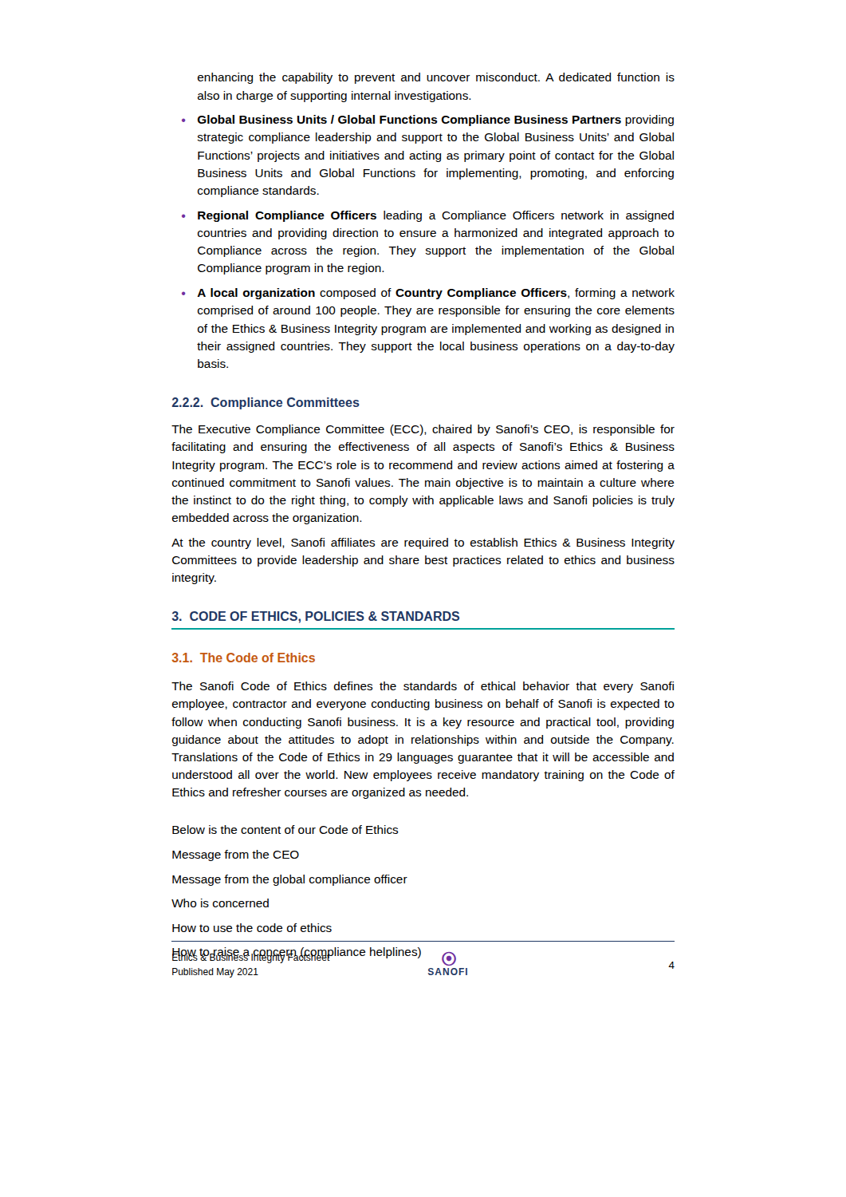enhancing the capability to prevent and uncover misconduct. A dedicated function is also in charge of supporting internal investigations.
Global Business Units / Global Functions Compliance Business Partners providing strategic compliance leadership and support to the Global Business Units’ and Global Functions’ projects and initiatives and acting as primary point of contact for the Global Business Units and Global Functions for implementing, promoting, and enforcing compliance standards.
Regional Compliance Officers leading a Compliance Officers network in assigned countries and providing direction to ensure a harmonized and integrated approach to Compliance across the region. They support the implementation of the Global Compliance program in the region.
A local organization composed of Country Compliance Officers, forming a network comprised of around 100 people. They are responsible for ensuring the core elements of the Ethics & Business Integrity program are implemented and working as designed in their assigned countries. They support the local business operations on a day-to-day basis.
2.2.2. Compliance Committees
The Executive Compliance Committee (ECC), chaired by Sanofi’s CEO, is responsible for facilitating and ensuring the effectiveness of all aspects of Sanofi’s Ethics & Business Integrity program. The ECC’s role is to recommend and review actions aimed at fostering a continued commitment to Sanofi values. The main objective is to maintain a culture where the instinct to do the right thing, to comply with applicable laws and Sanofi policies is truly embedded across the organization.
At the country level, Sanofi affiliates are required to establish Ethics & Business Integrity Committees to provide leadership and share best practices related to ethics and business integrity.
3. CODE OF ETHICS, POLICIES & STANDARDS
3.1. The Code of Ethics
The Sanofi Code of Ethics defines the standards of ethical behavior that every Sanofi employee, contractor and everyone conducting business on behalf of Sanofi is expected to follow when conducting Sanofi business. It is a key resource and practical tool, providing guidance about the attitudes to adopt in relationships within and outside the Company. Translations of the Code of Ethics in 29 languages guarantee that it will be accessible and understood all over the world. New employees receive mandatory training on the Code of Ethics and refresher courses are organized as needed.
Below is the content of our Code of Ethics
Message from the CEO
Message from the global compliance officer
Who is concerned
How to use the code of ethics
How to raise a concern (compliance helplines)
| Ethics & Business Integrity Factsheet Published May 2021 | ⦿ SANOFI | 4 |